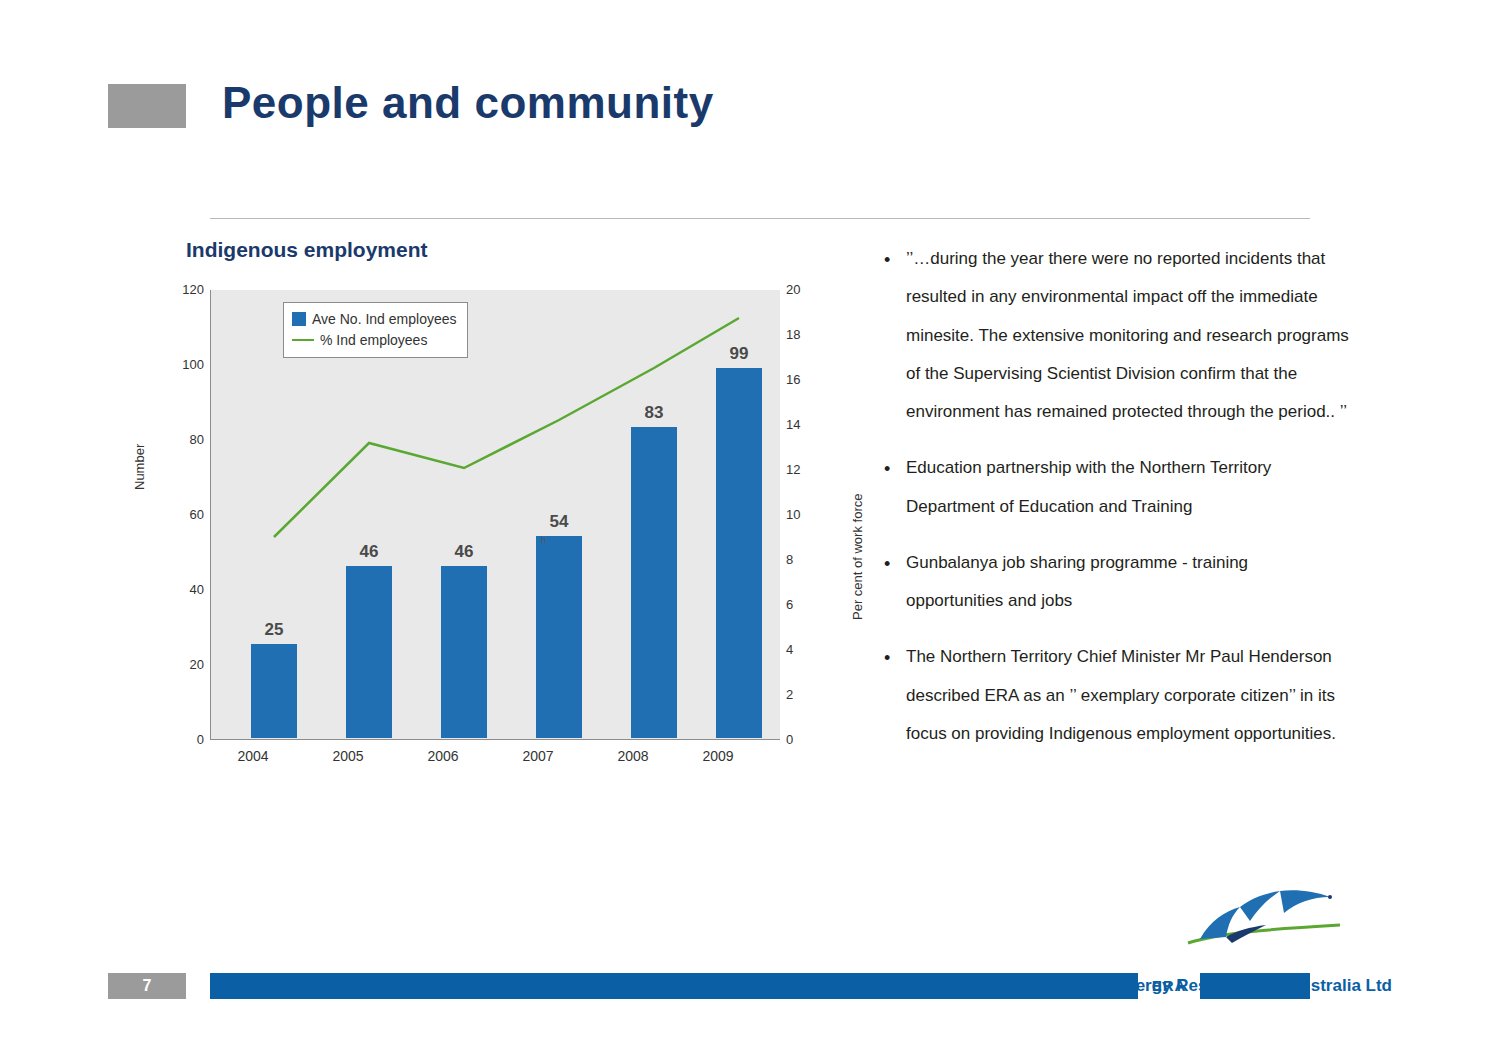People and community
Indigenous employment
Number
Per cent of work force
120
100
80
60
40
20
0
20
18
16
14
12
10
8
6
4
2
0
25
46
46
54
83
99
h
Ave No. Ind employees
% Ind employees
2004
2005
2006
2007
2008
2009
’’…during the year there were no reported incidents that resulted in any environmental impact off the immediate minesite. The extensive monitoring and research programs of the Supervising Scientist Division confirm that the environment has remained protected through the period.. ’’
Education partnership with the Northern Territory Department of Education and Training
Gunbalanya job sharing programme - training opportunities and jobs
The Northern Territory Chief Minister Mr Paul Henderson described ERA as an ’’ exemplary corporate citizen’’ in its focus on providing Indigenous employment opportunities.
7
ERA
Energy Resources of Australia Ltd